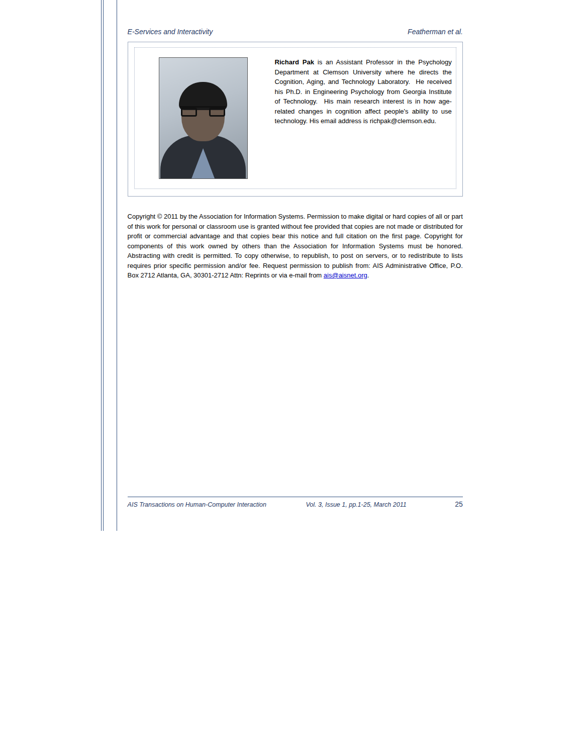E-Services and Interactivity
Featherman et al.
Richard Pak is an Assistant Professor in the Psychology Department at Clemson University where he directs the Cognition, Aging, and Technology Laboratory. He received his Ph.D. in Engineering Psychology from Georgia Institute of Technology. His main research interest is in how age-related changes in cognition affect people's ability to use technology. His email address is richpak@clemson.edu.
Copyright © 2011 by the Association for Information Systems. Permission to make digital or hard copies of all or part of this work for personal or classroom use is granted without fee provided that copies are not made or distributed for profit or commercial advantage and that copies bear this notice and full citation on the first page. Copyright for components of this work owned by others than the Association for Information Systems must be honored. Abstracting with credit is permitted. To copy otherwise, to republish, to post on servers, or to redistribute to lists requires prior specific permission and/or fee. Request permission to publish from: AIS Administrative Office, P.O. Box 2712 Atlanta, GA, 30301-2712 Attn: Reprints or via e-mail from ais@aisnet.org.
AIS Transactions on Human-Computer Interaction
Vol. 3, Issue 1, pp.1-25, March 2011
25